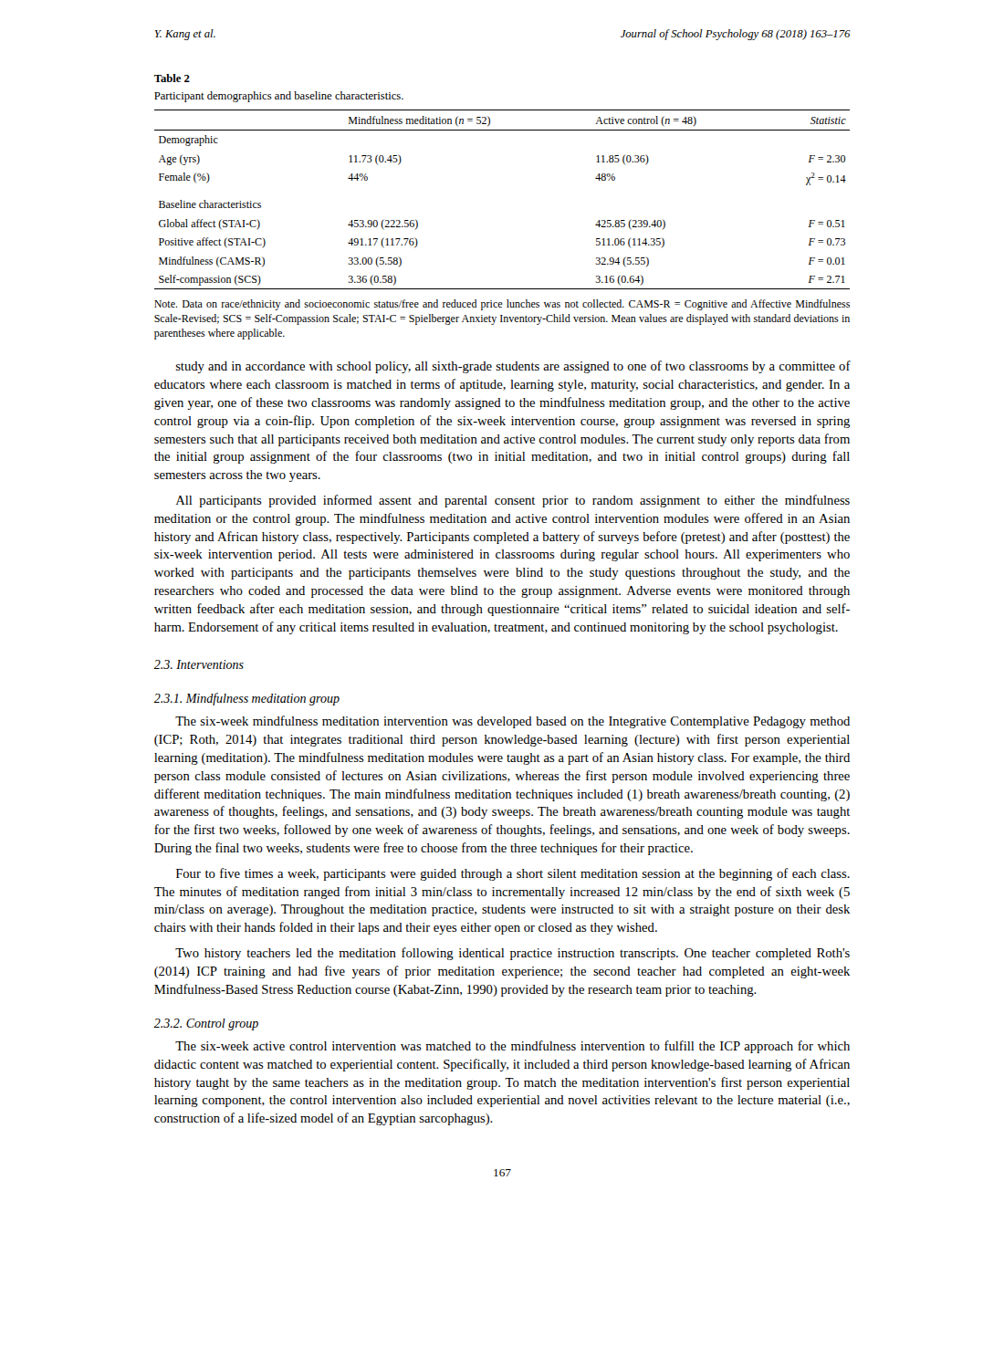Y. Kang et al.
Journal of School Psychology 68 (2018) 163–176
Table 2
Participant demographics and baseline characteristics.
| | Mindfulness meditation ( n = 52) | Active control ( n = 48) | Statistic |
| --- | --- | --- | --- |
| Demographic | | | |
| Age (yrs) | 11.73 (0.45) | 11.85 (0.36) | F = 2.30 |
| Female (%) | 44% | 48% | χ 2 = 0.14 |
| Baseline characteristics | | | |
| Global affect (STAI-C) | 453.90 (222.56) | 425.85 (239.40) | F = 0.51 |
| Positive affect (STAI-C) | 491.17 (117.76) | 511.06 (114.35) | F = 0.73 |
| Mindfulness (CAMS-R) | 33.00 (5.58) | 32.94 (5.55) | F = 0.01 |
| Self-compassion (SCS) | 3.36 (0.58) | 3.16 (0.64) | F = 2.71 |
Note. Data on race/ethnicity and socioeconomic status/free and reduced price lunches was not collected. CAMS-R = Cognitive and Affective Mindfulness Scale-Revised; SCS = Self-Compassion Scale; STAI-C = Spielberger Anxiety Inventory-Child version. Mean values are displayed with standard deviations in parentheses where applicable.
study and in accordance with school policy, all sixth-grade students are assigned to one of two classrooms by a committee of educators where each classroom is matched in terms of aptitude, learning style, maturity, social characteristics, and gender. In a given year, one of these two classrooms was randomly assigned to the mindfulness meditation group, and the other to the active control group via a coin-flip. Upon completion of the six-week intervention course, group assignment was reversed in spring semesters such that all participants received both meditation and active control modules. The current study only reports data from the initial group assignment of the four classrooms (two in initial meditation, and two in initial control groups) during fall semesters across the two years.
All participants provided informed assent and parental consent prior to random assignment to either the mindfulness meditation or the control group. The mindfulness meditation and active control intervention modules were offered in an Asian history and African history class, respectively. Participants completed a battery of surveys before (pretest) and after (posttest) the six-week intervention period. All tests were administered in classrooms during regular school hours. All experimenters who worked with participants and the participants themselves were blind to the study questions throughout the study, and the researchers who coded and processed the data were blind to the group assignment. Adverse events were monitored through written feedback after each meditation session, and through questionnaire “critical items” related to suicidal ideation and self-harm. Endorsement of any critical items resulted in evaluation, treatment, and continued monitoring by the school psychologist.
2.3. Interventions
2.3.1. Mindfulness meditation group
The six-week mindfulness meditation intervention was developed based on the Integrative Contemplative Pedagogy method (ICP; Roth, 2014) that integrates traditional third person knowledge-based learning (lecture) with first person experiential learning (meditation). The mindfulness meditation modules were taught as a part of an Asian history class. For example, the third person class module consisted of lectures on Asian civilizations, whereas the first person module involved experiencing three different meditation techniques. The main mindfulness meditation techniques included (1) breath awareness/breath counting, (2) awareness of thoughts, feelings, and sensations, and (3) body sweeps. The breath awareness/breath counting module was taught for the first two weeks, followed by one week of awareness of thoughts, feelings, and sensations, and one week of body sweeps. During the final two weeks, students were free to choose from the three techniques for their practice.
Four to five times a week, participants were guided through a short silent meditation session at the beginning of each class. The minutes of meditation ranged from initial 3 min/class to incrementally increased 12 min/class by the end of sixth week (5 min/class on average). Throughout the meditation practice, students were instructed to sit with a straight posture on their desk chairs with their hands folded in their laps and their eyes either open or closed as they wished.
Two history teachers led the meditation following identical practice instruction transcripts. One teacher completed Roth's (2014) ICP training and had five years of prior meditation experience; the second teacher had completed an eight-week Mindfulness-Based Stress Reduction course (Kabat-Zinn, 1990) provided by the research team prior to teaching.
2.3.2. Control group
The six-week active control intervention was matched to the mindfulness intervention to fulfill the ICP approach for which didactic content was matched to experiential content. Specifically, it included a third person knowledge-based learning of African history taught by the same teachers as in the meditation group. To match the meditation intervention's first person experiential learning component, the control intervention also included experiential and novel activities relevant to the lecture material (i.e., construction of a life-sized model of an Egyptian sarcophagus).
167